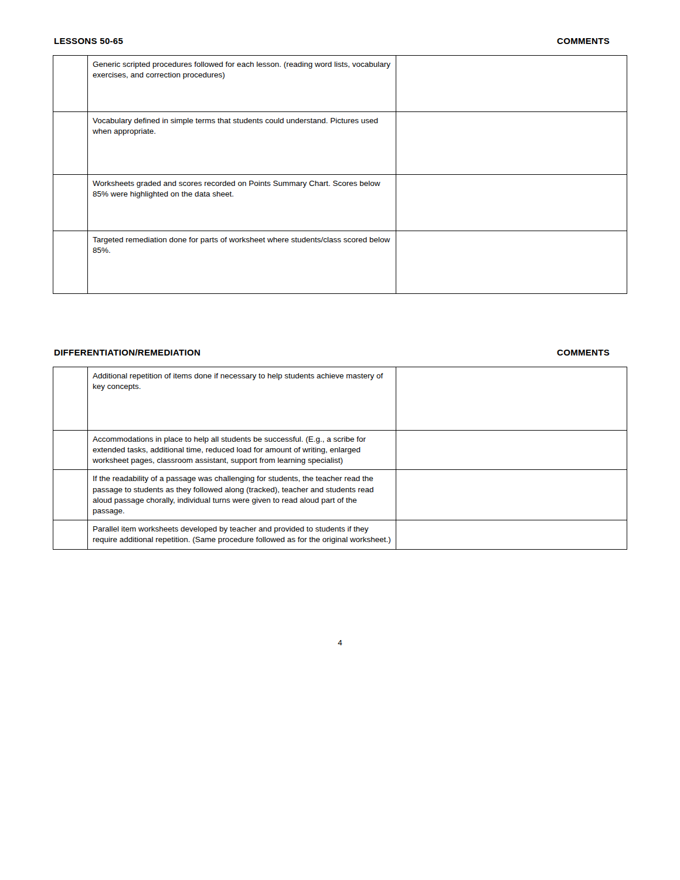LESSONS 50-65 COMMENTS
| | Generic scripted procedures followed for each lesson. (reading word lists, vocabulary exercises, and correction procedures) | |
| | Vocabulary defined in simple terms that students could understand. Pictures used when appropriate. | |
| | Worksheets graded and scores recorded on Points Summary Chart. Scores below 85% were highlighted on the data sheet. | |
| | Targeted remediation done for parts of worksheet where students/class scored below 85%. | |
DIFFERENTIATION/REMEDIATION COMMENTS
| | Additional repetition of items done if necessary to help students achieve mastery of key concepts. | |
| | Accommodations in place to help all students be successful. (E.g., a scribe for extended tasks, additional time, reduced load for amount of writing, enlarged worksheet pages, classroom assistant, support from learning specialist) | |
| | If the readability of a passage was challenging for students, the teacher read the passage to students as they followed along (tracked), teacher and students read aloud passage chorally, individual turns were given to read aloud part of the passage. | |
| | Parallel item worksheets developed by teacher and provided to students if they require additional repetition. (Same procedure followed as for the original worksheet.) | |
4